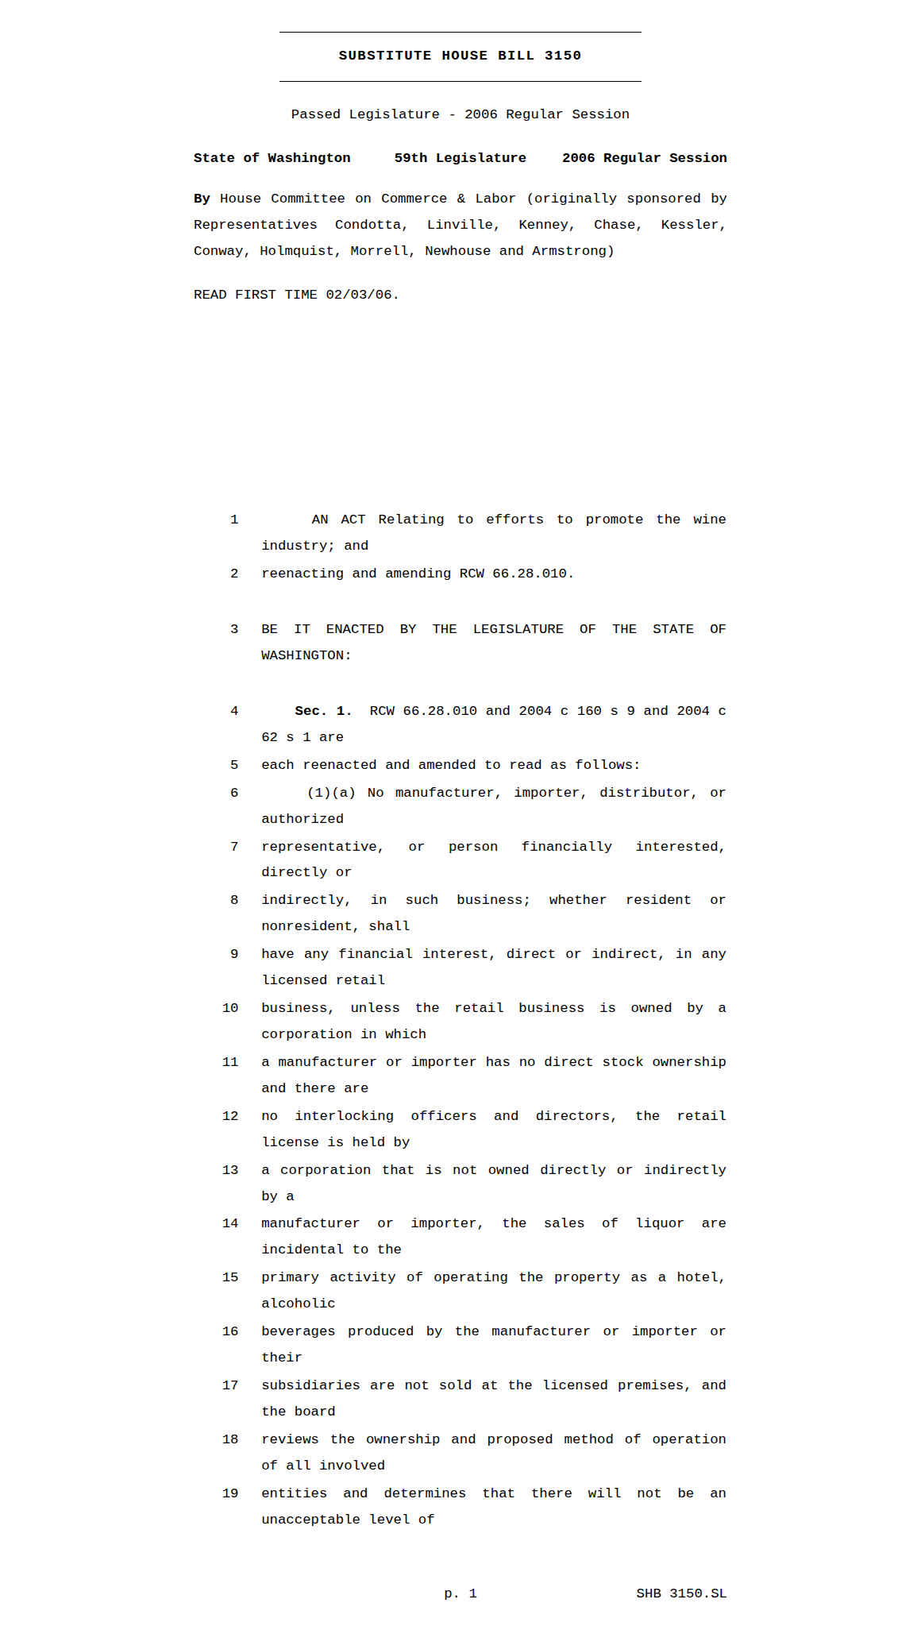SUBSTITUTE HOUSE BILL 3150
Passed Legislature - 2006 Regular Session
| State of Washington | 59th Legislature | 2006 Regular Session |
By House Committee on Commerce & Labor (originally sponsored by Representatives Condotta, Linville, Kenney, Chase, Kessler, Conway, Holmquist, Morrell, Newhouse and Armstrong)
READ FIRST TIME 02/03/06.
| 1 | AN ACT Relating to efforts to promote the wine industry; and |
| 2 | reenacting and amending RCW 66.28.010. |
| 3 | BE IT ENACTED BY THE LEGISLATURE OF THE STATE OF WASHINGTON: |
| 4 | Sec. 1. RCW 66.28.010 and 2004 c 160 s 9 and 2004 c 62 s 1 are |
| 5 | each reenacted and amended to read as follows: |
| 6 | (1)(a) No manufacturer, importer, distributor, or authorized |
| 7 | representative, or person financially interested, directly or |
| 8 | indirectly, in such business; whether resident or nonresident, shall |
| 9 | have any financial interest, direct or indirect, in any licensed retail |
| 10 | business, unless the retail business is owned by a corporation in which |
| 11 | a manufacturer or importer has no direct stock ownership and there are |
| 12 | no interlocking officers and directors, the retail license is held by |
| 13 | a corporation that is not owned directly or indirectly by a |
| 14 | manufacturer or importer, the sales of liquor are incidental to the |
| 15 | primary activity of operating the property as a hotel, alcoholic |
| 16 | beverages produced by the manufacturer or importer or their |
| 17 | subsidiaries are not sold at the licensed premises, and the board |
| 18 | reviews the ownership and proposed method of operation of all involved |
| 19 | entities and determines that there will not be an unacceptable level of |
p. 1
SHB 3150.SL